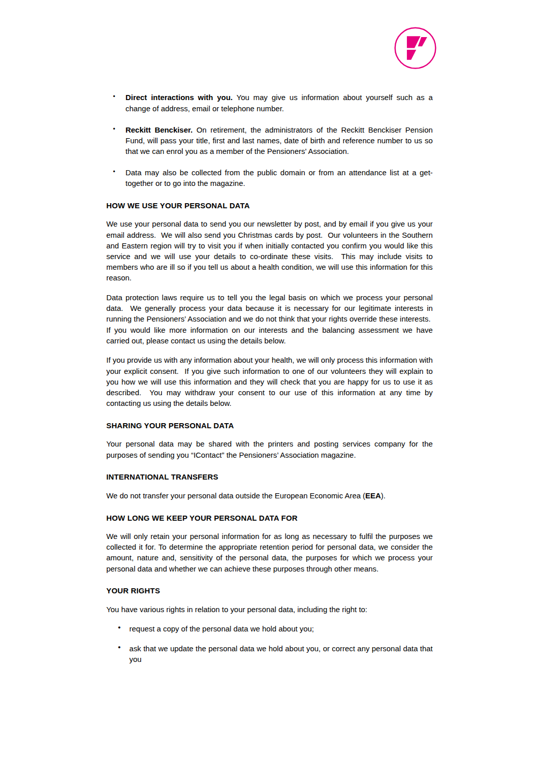Direct interactions with you. You may give us information about yourself such as a change of address, email or telephone number.
Reckitt Benckiser. On retirement, the administrators of the Reckitt Benckiser Pension Fund, will pass your title, first and last names, date of birth and reference number to us so that we can enrol you as a member of the Pensioners’ Association.
Data may also be collected from the public domain or from an attendance list at a get-together or to go into the magazine.
How we use your personal data
We use your personal data to send you our newsletter by post, and by email if you give us your email address. We will also send you Christmas cards by post. Our volunteers in the Southern and Eastern region will try to visit you if when initially contacted you confirm you would like this service and we will use your details to co-ordinate these visits. This may include visits to members who are ill so if you tell us about a health condition, we will use this information for this reason.
Data protection laws require us to tell you the legal basis on which we process your personal data. We generally process your data because it is necessary for our legitimate interests in running the Pensioners’ Association and we do not think that your rights override these interests. If you would like more information on our interests and the balancing assessment we have carried out, please contact us using the details below.
If you provide us with any information about your health, we will only process this information with your explicit consent. If you give such information to one of our volunteers they will explain to you how we will use this information and they will check that you are happy for us to use it as described. You may withdraw your consent to our use of this information at any time by contacting us using the details below.
Sharing your personal data
Your personal data may be shared with the printers and posting services company for the purposes of sending you “IContact” the Pensioners’ Association magazine.
International transfers
We do not transfer your personal data outside the European Economic Area (EEA).
How long we keep your personal data for
We will only retain your personal information for as long as necessary to fulfil the purposes we collected it for. To determine the appropriate retention period for personal data, we consider the amount, nature and, sensitivity of the personal data, the purposes for which we process your personal data and whether we can achieve these purposes through other means.
Your rights
You have various rights in relation to your personal data, including the right to:
request a copy of the personal data we hold about you;
ask that we update the personal data we hold about you, or correct any personal data that you